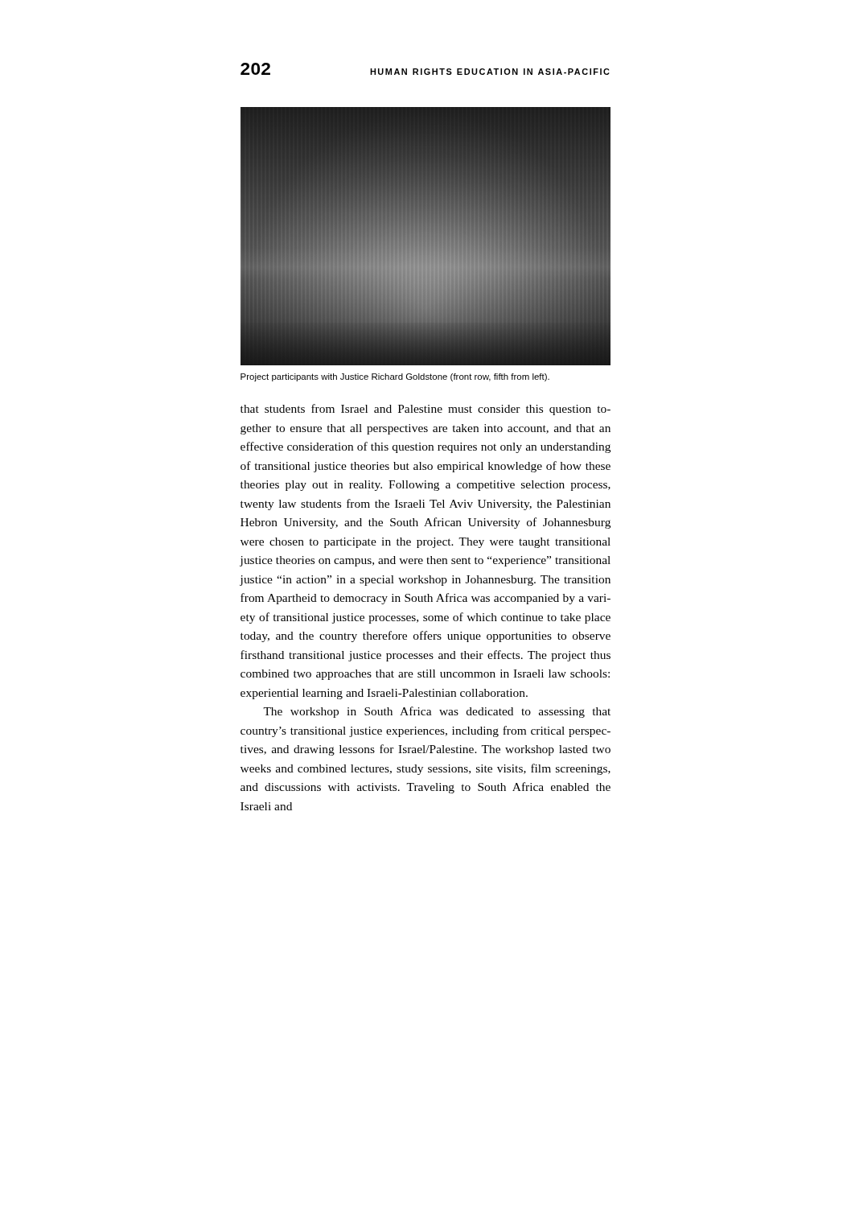202
Human Rights Education in Asia-Pacific
Project participants with Justice Richard Goldstone (front row, fifth from left).
that students from Israel and Palestine must consider this question together to ensure that all perspectives are taken into account, and that an effective consideration of this question requires not only an understanding of transitional justice theories but also empirical knowledge of how these theories play out in reality. Following a competitive selection process, twenty law students from the Israeli Tel Aviv University, the Palestinian Hebron University, and the South African University of Johannesburg were chosen to participate in the project. They were taught transitional justice theories on campus, and were then sent to “experience” transitional justice “in action” in a special workshop in Johannesburg. The transition from Apartheid to democracy in South Africa was accompanied by a variety of transitional justice processes, some of which continue to take place today, and the country therefore offers unique opportunities to observe firsthand transitional justice processes and their effects. The project thus combined two approaches that are still uncommon in Israeli law schools: experiential learning and Israeli-Palestinian collaboration.
The workshop in South Africa was dedicated to assessing that country’s transitional justice experiences, including from critical perspectives, and drawing lessons for Israel/Palestine. The workshop lasted two weeks and combined lectures, study sessions, site visits, film screenings, and discussions with activists. Traveling to South Africa enabled the Israeli and